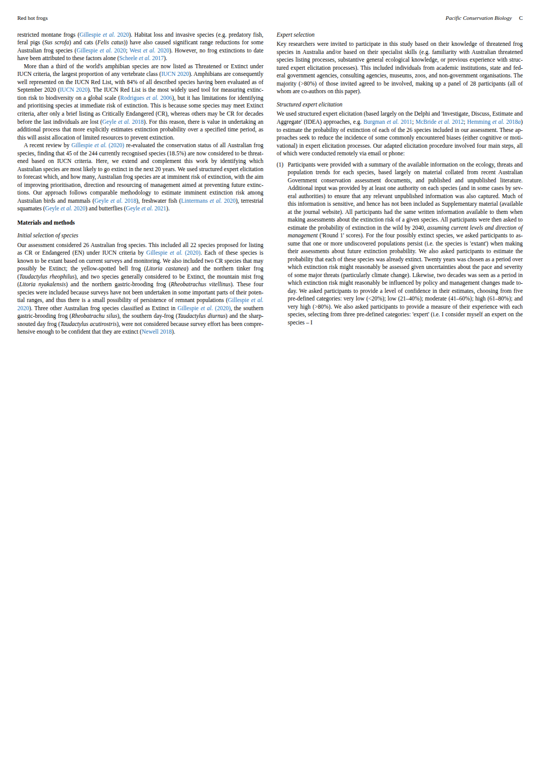Red hot frogs
Pacific Conservation Biology C
restricted montane frogs (Gillespie et al. 2020). Habitat loss and invasive species (e.g. predatory fish, feral pigs (Sus scrofa) and cats (Felis catus)) have also caused significant range reductions for some Australian frog species (Gillespie et al. 2020; West et al. 2020). However, no frog extinctions to date have been attributed to these factors alone (Scheele et al. 2017).
More than a third of the world's amphibian species are now listed as Threatened or Extinct under IUCN criteria, the largest proportion of any vertebrate class (IUCN 2020). Amphibians are consequently well represented on the IUCN Red List, with 84% of all described species having been evaluated as of September 2020 (IUCN 2020). The IUCN Red List is the most widely used tool for measuring extinction risk to biodiversity on a global scale (Rodrigues et al. 2006), but it has limitations for identifying and prioritising species at immediate risk of extinction. This is because some species may meet Extinct criteria, after only a brief listing as Critically Endangered (CR), whereas others may be CR for decades before the last individuals are lost (Geyle et al. 2018). For this reason, there is value in undertaking an additional process that more explicitly estimates extinction probability over a specified time period, as this will assist allocation of limited resources to prevent extinction.
A recent review by Gillespie et al. (2020) re-evaluated the conservation status of all Australian frog species, finding that 45 of the 244 currently recognised species (18.5%) are now considered to be threatened based on IUCN criteria. Here, we extend and complement this work by identifying which Australian species are most likely to go extinct in the next 20 years. We used structured expert elicitation to forecast which, and how many, Australian frog species are at imminent risk of extinction, with the aim of improving prioritisation, direction and resourcing of management aimed at preventing future extinctions. Our approach follows comparable methodology to estimate imminent extinction risk among Australian birds and mammals (Geyle et al. 2018), freshwater fish (Lintermans et al. 2020), terrestrial squamates (Geyle et al. 2020) and butterflies (Geyle et al. 2021).
Materials and methods
Initial selection of species
Our assessment considered 26 Australian frog species. This included all 22 species proposed for listing as CR or Endangered (EN) under IUCN criteria by Gillespie et al. (2020). Each of these species is known to be extant based on current surveys and monitoring. We also included two CR species that may possibly be Extinct; the yellow-spotted bell frog (Litoria castanea) and the northern tinker frog (Taudactylus rheophilus), and two species generally considered to be Extinct, the mountain mist frog (Litoria nyakalensis) and the northern gastric-brooding frog (Rheobatrachus vitellinus). These four species were included because surveys have not been undertaken in some important parts of their potential ranges, and thus there is a small possibility of persistence of remnant populations (Gillespie et al. 2020). Three other Australian frog species classified as Extinct in Gillespie et al. (2020), the southern gastric-brooding frog (Rheobatrachu silus), the southern day-frog (Taudactylus diurnus) and the sharp-snouted day frog (Taudactylus acutirostris), were not considered because survey effort has been comprehensive enough to be confident that they are extinct (Newell 2018).
Expert selection
Key researchers were invited to participate in this study based on their knowledge of threatened frog species in Australia and/or based on their specialist skills (e.g. familiarity with Australian threatened species listing processes, substantive general ecological knowledge, or previous experience with structured expert elicitation processes). This included individuals from academic institutions, state and federal government agencies, consulting agencies, museums, zoos, and non-government organisations. The majority (>80%) of those invited agreed to be involved, making up a panel of 28 participants (all of whom are co-authors on this paper).
Structured expert elicitation
We used structured expert elicitation (based largely on the Delphi and 'Investigate, Discuss, Estimate and Aggregate' (IDEA) approaches, e.g. Burgman et al. 2011; McBride et al. 2012; Hemming et al. 2018a) to estimate the probability of extinction of each of the 26 species included in our assessment. These approaches seek to reduce the incidence of some commonly encountered biases (either cognitive or motivational) in expert elicitation processes. Our adapted elicitation procedure involved four main steps, all of which were conducted remotely via email or phone:
Participants were provided with a summary of the available information on the ecology, threats and population trends for each species, based largely on material collated from recent Australian Government conservation assessment documents, and published and unpublished literature. Additional input was provided by at least one authority on each species (and in some cases by several authorities) to ensure that any relevant unpublished information was also captured. Much of this information is sensitive, and hence has not been included as Supplementary material (available at the journal website). All participants had the same written information available to them when making assessments about the extinction risk of a given species. All participants were then asked to estimate the probability of extinction in the wild by 2040, assuming current levels and direction of management ('Round 1' scores). For the four possibly extinct species, we asked participants to assume that one or more undiscovered populations persist (i.e. the species is 'extant') when making their assessments about future extinction probability. We also asked participants to estimate the probability that each of these species was already extinct. Twenty years was chosen as a period over which extinction risk might reasonably be assessed given uncertainties about the pace and severity of some major threats (particularly climate change). Likewise, two decades was seen as a period in which extinction risk might reasonably be influenced by policy and management changes made today. We asked participants to provide a level of confidence in their estimates, choosing from five pre-defined categories: very low (<20%); low (21–40%); moderate (41–60%); high (61–80%); and very high (>80%). We also asked participants to provide a measure of their experience with each species, selecting from three pre-defined categories: 'expert' (i.e. I consider myself an expert on the species – I